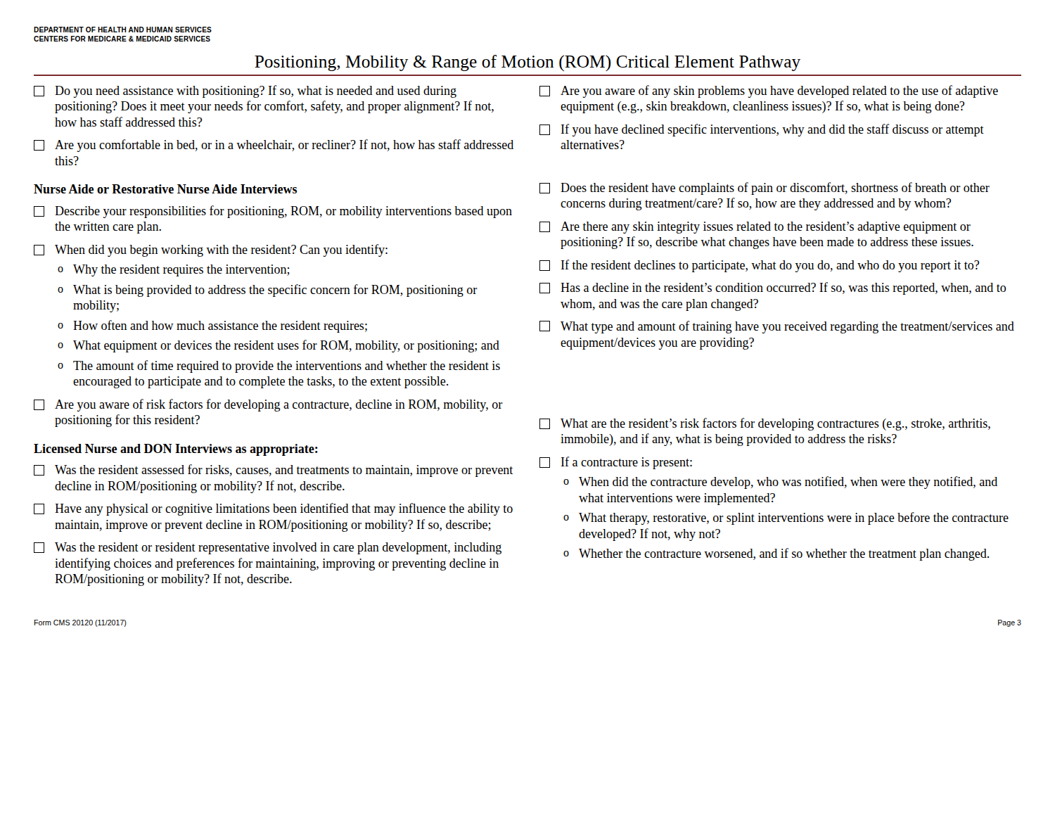DEPARTMENT OF HEALTH AND HUMAN SERVICES
CENTERS FOR MEDICARE & MEDICAID SERVICES
Positioning, Mobility & Range of Motion (ROM) Critical Element Pathway
Do you need assistance with positioning? If so, what is needed and used during positioning? Does it meet your needs for comfort, safety, and proper alignment? If not, how has staff addressed this?
Are you comfortable in bed, or in a wheelchair, or recliner? If not, how has staff addressed this?
Nurse Aide or Restorative Nurse Aide Interviews
Describe your responsibilities for positioning, ROM, or mobility interventions based upon the written care plan.
When did you begin working with the resident? Can you identify:
Why the resident requires the intervention;
What is being provided to address the specific concern for ROM, positioning or mobility;
How often and how much assistance the resident requires;
What equipment or devices the resident uses for ROM, mobility, or positioning; and
The amount of time required to provide the interventions and whether the resident is encouraged to participate and to complete the tasks, to the extent possible.
Are you aware of risk factors for developing a contracture, decline in ROM, mobility, or positioning for this resident?
Licensed Nurse and DON Interviews as appropriate:
Was the resident assessed for risks, causes, and treatments to maintain, improve or prevent decline in ROM/positioning or mobility? If not, describe.
Have any physical or cognitive limitations been identified that may influence the ability to maintain, improve or prevent decline in ROM/positioning or mobility? If so, describe;
Was the resident or resident representative involved in care plan development, including identifying choices and preferences for maintaining, improving or preventing decline in ROM/positioning or mobility? If not, describe.
Are you aware of any skin problems you have developed related to the use of adaptive equipment (e.g., skin breakdown, cleanliness issues)? If so, what is being done?
If you have declined specific interventions, why and did the staff discuss or attempt alternatives?
Does the resident have complaints of pain or discomfort, shortness of breath or other concerns during treatment/care? If so, how are they addressed and by whom?
Are there any skin integrity issues related to the resident’s adaptive equipment or positioning? If so, describe what changes have been made to address these issues.
If the resident declines to participate, what do you do, and who do you report it to?
Has a decline in the resident’s condition occurred? If so, was this reported, when, and to whom, and was the care plan changed?
What type and amount of training have you received regarding the treatment/services and equipment/devices you are providing?
What are the resident’s risk factors for developing contractures (e.g., stroke, arthritis, immobile), and if any, what is being provided to address the risks?
If a contracture is present:
When did the contracture develop, who was notified, when were they notified, and what interventions were implemented?
What therapy, restorative, or splint interventions were in place before the contracture developed? If not, why not?
Whether the contracture worsened, and if so whether the treatment plan changed.
Form CMS 20120 (11/2017) Page 3